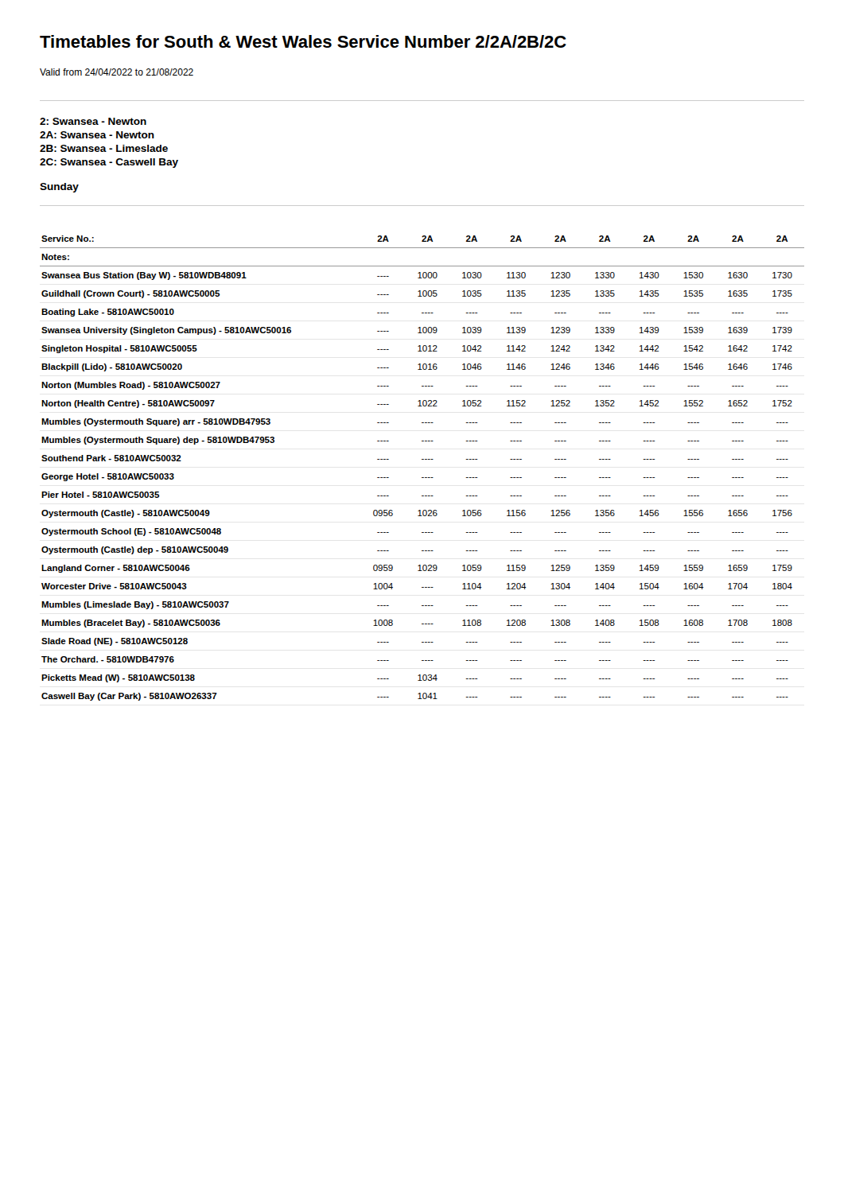Timetables for South & West Wales Service Number 2/2A/2B/2C
Valid from 24/04/2022 to 21/08/2022
2: Swansea - Newton
2A: Swansea - Newton
2B: Swansea - Limeslade
2C: Swansea - Caswell Bay
Sunday
| Service No.: | 2A | 2A | 2A | 2A | 2A | 2A | 2A | 2A | 2A | 2A |
| --- | --- | --- | --- | --- | --- | --- | --- | --- | --- | --- |
| Notes: | | | | | | | | | | |
| Swansea Bus Station (Bay W) - 5810WDB48091 | ---- | 1000 | 1030 | 1130 | 1230 | 1330 | 1430 | 1530 | 1630 | 1730 |
| Guildhall (Crown Court) - 5810AWC50005 | ---- | 1005 | 1035 | 1135 | 1235 | 1335 | 1435 | 1535 | 1635 | 1735 |
| Boating Lake - 5810AWC50010 | ---- | ---- | ---- | ---- | ---- | ---- | ---- | ---- | ---- | ---- |
| Swansea University (Singleton Campus) - 5810AWC50016 | ---- | 1009 | 1039 | 1139 | 1239 | 1339 | 1439 | 1539 | 1639 | 1739 |
| Singleton Hospital - 5810AWC50055 | ---- | 1012 | 1042 | 1142 | 1242 | 1342 | 1442 | 1542 | 1642 | 1742 |
| Blackpill (Lido) - 5810AWC50020 | ---- | 1016 | 1046 | 1146 | 1246 | 1346 | 1446 | 1546 | 1646 | 1746 |
| Norton (Mumbles Road) - 5810AWC50027 | ---- | ---- | ---- | ---- | ---- | ---- | ---- | ---- | ---- | ---- |
| Norton (Health Centre) - 5810AWC50097 | ---- | 1022 | 1052 | 1152 | 1252 | 1352 | 1452 | 1552 | 1652 | 1752 |
| Mumbles (Oystermouth Square) arr - 5810WDB47953 | ---- | ---- | ---- | ---- | ---- | ---- | ---- | ---- | ---- | ---- |
| Mumbles (Oystermouth Square) dep - 5810WDB47953 | ---- | ---- | ---- | ---- | ---- | ---- | ---- | ---- | ---- | ---- |
| Southend Park - 5810AWC50032 | ---- | ---- | ---- | ---- | ---- | ---- | ---- | ---- | ---- | ---- |
| George Hotel - 5810AWC50033 | ---- | ---- | ---- | ---- | ---- | ---- | ---- | ---- | ---- | ---- |
| Pier Hotel - 5810AWC50035 | ---- | ---- | ---- | ---- | ---- | ---- | ---- | ---- | ---- | ---- |
| Oystermouth (Castle) - 5810AWC50049 | 0956 | 1026 | 1056 | 1156 | 1256 | 1356 | 1456 | 1556 | 1656 | 1756 |
| Oystermouth School (E) - 5810AWC50048 | ---- | ---- | ---- | ---- | ---- | ---- | ---- | ---- | ---- | ---- |
| Oystermouth (Castle) dep - 5810AWC50049 | ---- | ---- | ---- | ---- | ---- | ---- | ---- | ---- | ---- | ---- |
| Langland Corner - 5810AWC50046 | 0959 | 1029 | 1059 | 1159 | 1259 | 1359 | 1459 | 1559 | 1659 | 1759 |
| Worcester Drive - 5810AWC50043 | 1004 | ---- | 1104 | 1204 | 1304 | 1404 | 1504 | 1604 | 1704 | 1804 |
| Mumbles (Limeslade Bay) - 5810AWC50037 | ---- | ---- | ---- | ---- | ---- | ---- | ---- | ---- | ---- | ---- |
| Mumbles (Bracelet Bay) - 5810AWC50036 | 1008 | ---- | 1108 | 1208 | 1308 | 1408 | 1508 | 1608 | 1708 | 1808 |
| Slade Road (NE) - 5810AWC50128 | ---- | ---- | ---- | ---- | ---- | ---- | ---- | ---- | ---- | ---- |
| The Orchard. - 5810WDB47976 | ---- | ---- | ---- | ---- | ---- | ---- | ---- | ---- | ---- | ---- |
| Picketts Mead (W) - 5810AWC50138 | ---- | 1034 | ---- | ---- | ---- | ---- | ---- | ---- | ---- | ---- |
| Caswell Bay (Car Park) - 5810AWO26337 | ---- | 1041 | ---- | ---- | ---- | ---- | ---- | ---- | ---- | ---- |